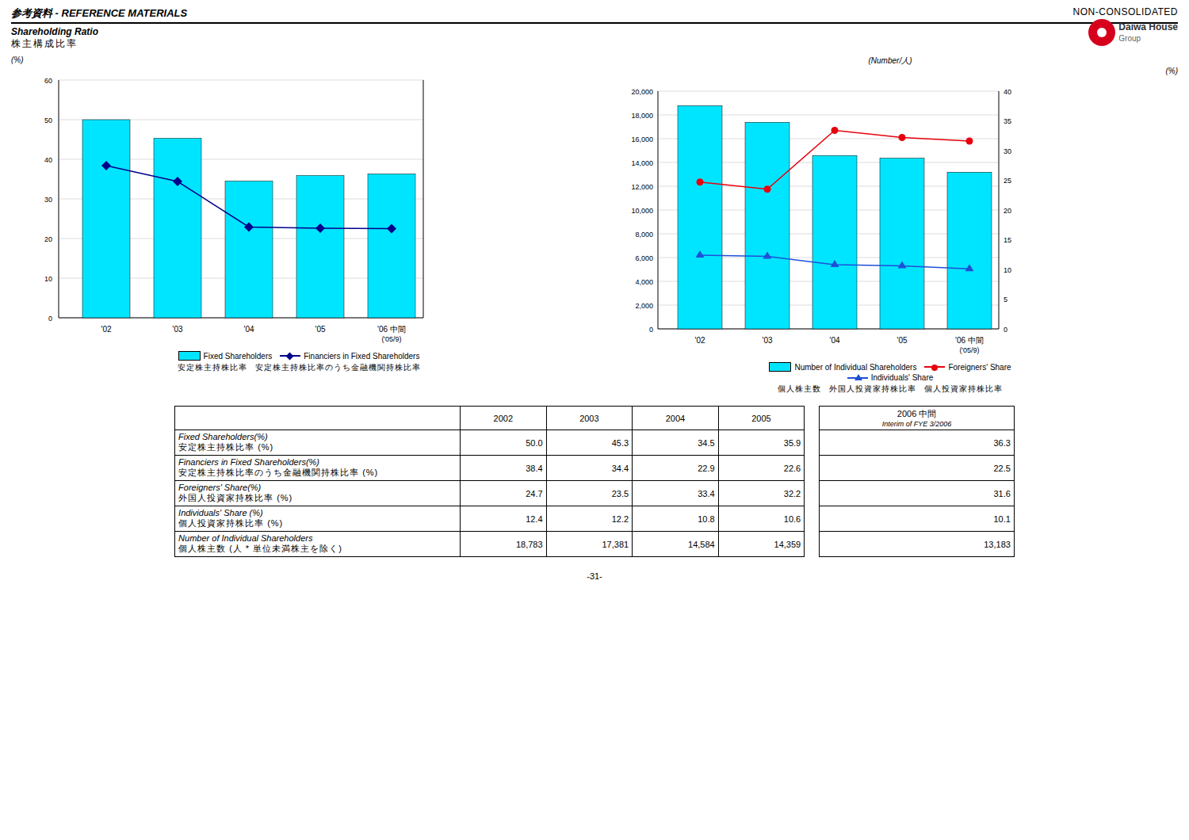参考資料 - REFERENCE MATERIALS
NON-CONSOLIDATED
Daiwa House
Group
Shareholding Ratio
株主構成比率
(%)
0 10 20 30 40 50 60 '02 '03 '04 '05 '06 中間 ('05/9)
Fixed Shareholders
Financiers in Fixed Shareholders
安定株主持株比率
安定株主持株比率のうち金融機関持株比率
(Number/人)
(%)
0 2,000 4,000 6,000 8,000 10,000 12,000 14,000 16,000 18,000 20,000 0 5 10 15 20 25 30 35 40 '02 '03 '04 '05 '06 中間 ('05/9)
Number of Individual Shareholders
Foreigners' Share
Individuals' Share
個人株主数
外国人投資家持株比率
個人投資家持株比率
| | 2002 | 2003 | 2004 | 2005 | | 2006 中間 Interim of FYE 3/2006 |
| --- | --- | --- | --- | --- | --- | --- |
| Fixed Shareholders(%) 安定株主持株比率 (%) | 50.0 | 45.3 | 34.5 | 35.9 | | 36.3 |
| Financiers in Fixed Shareholders(%) 安定株主持株比率のうち金融機関持株比率 (%) | 38.4 | 34.4 | 22.9 | 22.6 | | 22.5 |
| Foreigners' Share(%) 外国人投資家持株比率 (%) | 24.7 | 23.5 | 33.4 | 32.2 | | 31.6 |
| Individuals' Share (%) 個人投資家持株比率 (%) | 12.4 | 12.2 | 10.8 | 10.6 | | 10.1 |
| Number of Individual Shareholders 個人株主数 (人 * 単位未満株主を除く) | 18,783 | 17,381 | 14,584 | 14,359 | | 13,183 |
-31-